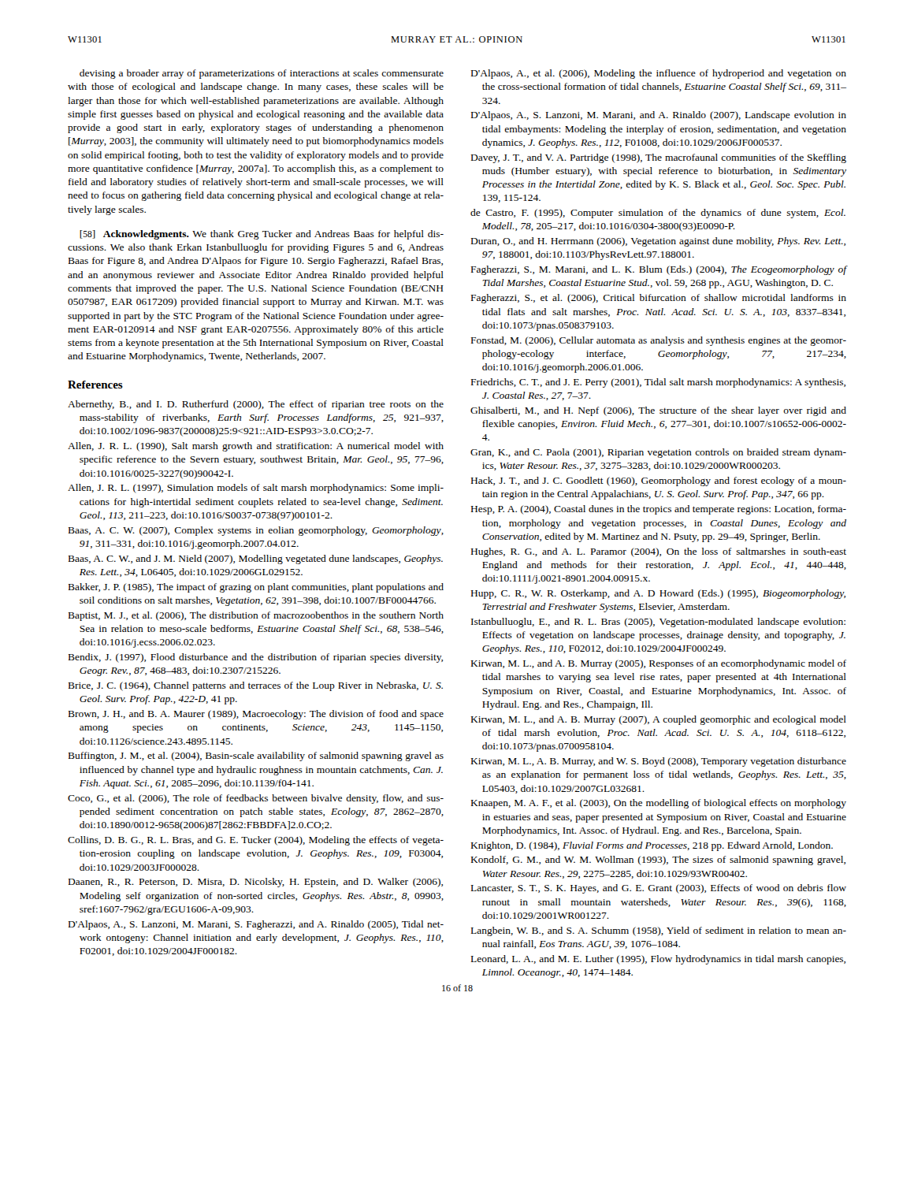W11301
MURRAY ET AL.: OPINION
W11301
devising a broader array of parameterizations of interactions at scales commensurate with those of ecological and landscape change. In many cases, these scales will be larger than those for which well-established parameterizations are available. Although simple first guesses based on physical and ecological reasoning and the available data provide a good start in early, exploratory stages of understanding a phenomenon [Murray, 2003], the community will ultimately need to put biomorphodynamics models on solid empirical footing, both to test the validity of exploratory models and to provide more quantitative confidence [Murray, 2007a]. To accomplish this, as a complement to field and laboratory studies of relatively short-term and small-scale processes, we will need to focus on gathering field data concerning physical and ecological change at relatively large scales.
[58] Acknowledgments. We thank Greg Tucker and Andreas Baas for helpful discussions. We also thank Erkan Istanbulluoglu for providing Figures 5 and 6, Andreas Baas for Figure 8, and Andrea D'Alpaos for Figure 10. Sergio Fagherazzi, Rafael Bras, and an anonymous reviewer and Associate Editor Andrea Rinaldo provided helpful comments that improved the paper. The U.S. National Science Foundation (BE/CNH 0507987, EAR 0617209) provided financial support to Murray and Kirwan. M.T. was supported in part by the STC Program of the National Science Foundation under agreement EAR-0120914 and NSF grant EAR-0207556. Approximately 80% of this article stems from a keynote presentation at the 5th International Symposium on River, Coastal and Estuarine Morphodynamics, Twente, Netherlands, 2007.
References
Abernethy, B., and I. D. Rutherfurd (2000), The effect of riparian tree roots on the mass-stability of riverbanks, Earth Surf. Processes Landforms, 25, 921–937, doi:10.1002/1096-9837(200008)25:9<921::AID-ESP93>3.0.CO;2-7.
Allen, J. R. L. (1990), Salt marsh growth and stratification: A numerical model with specific reference to the Severn estuary, southwest Britain, Mar. Geol., 95, 77–96, doi:10.1016/0025-3227(90)90042-I.
Allen, J. R. L. (1997), Simulation models of salt marsh morphodynamics: Some implications for high-intertidal sediment couplets related to sea-level change, Sediment. Geol., 113, 211–223, doi:10.1016/S0037-0738(97)00101-2.
Baas, A. C. W. (2007), Complex systems in eolian geomorphology, Geomorphology, 91, 311–331, doi:10.1016/j.geomorph.2007.04.012.
Baas, A. C. W., and J. M. Nield (2007), Modelling vegetated dune landscapes, Geophys. Res. Lett., 34, L06405, doi:10.1029/2006GL029152.
Bakker, J. P. (1985), The impact of grazing on plant communities, plant populations and soil conditions on salt marshes, Vegetation, 62, 391–398, doi:10.1007/BF00044766.
Baptist, M. J., et al. (2006), The distribution of macrozoobenthos in the southern North Sea in relation to meso-scale bedforms, Estuarine Coastal Shelf Sci., 68, 538–546, doi:10.1016/j.ecss.2006.02.023.
Bendix, J. (1997), Flood disturbance and the distribution of riparian species diversity, Geogr. Rev., 87, 468–483, doi:10.2307/215226.
Brice, J. C. (1964), Channel patterns and terraces of the Loup River in Nebraska, U. S. Geol. Surv. Prof. Pap., 422-D, 41 pp.
Brown, J. H., and B. A. Maurer (1989), Macroecology: The division of food and space among species on continents, Science, 243, 1145–1150, doi:10.1126/science.243.4895.1145.
Buffington, J. M., et al. (2004), Basin-scale availability of salmonid spawning gravel as influenced by channel type and hydraulic roughness in mountain catchments, Can. J. Fish. Aquat. Sci., 61, 2085–2096, doi:10.1139/f04-141.
Coco, G., et al. (2006), The role of feedbacks between bivalve density, flow, and suspended sediment concentration on patch stable states, Ecology, 87, 2862–2870, doi:10.1890/0012-9658(2006)87[2862:FBBDFA]2.0.CO;2.
Collins, D. B. G., R. L. Bras, and G. E. Tucker (2004), Modeling the effects of vegetation-erosion coupling on landscape evolution, J. Geophys. Res., 109, F03004, doi:10.1029/2003JF000028.
Daanen, R., R. Peterson, D. Misra, D. Nicolsky, H. Epstein, and D. Walker (2006), Modeling self organization of non-sorted circles, Geophys. Res. Abstr., 8, 09903, sref:1607-7962/gra/EGU1606-A-09,903.
D'Alpaos, A., S. Lanzoni, M. Marani, S. Fagherazzi, and A. Rinaldo (2005), Tidal network ontogeny: Channel initiation and early development, J. Geophys. Res., 110, F02001, doi:10.1029/2004JF000182.
D'Alpaos, A., et al. (2006), Modeling the influence of hydroperiod and vegetation on the cross-sectional formation of tidal channels, Estuarine Coastal Shelf Sci., 69, 311–324.
D'Alpaos, A., S. Lanzoni, M. Marani, and A. Rinaldo (2007), Landscape evolution in tidal embayments: Modeling the interplay of erosion, sedimentation, and vegetation dynamics, J. Geophys. Res., 112, F01008, doi:10.1029/2006JF000537.
Davey, J. T., and V. A. Partridge (1998), The macrofaunal communities of the Skeffling muds (Humber estuary), with special reference to bioturbation, in Sedimentary Processes in the Intertidal Zone, edited by K. S. Black et al., Geol. Soc. Spec. Publ. 139, 115-124.
de Castro, F. (1995), Computer simulation of the dynamics of dune system, Ecol. Modell., 78, 205–217, doi:10.1016/0304-3800(93)E0090-P.
Duran, O., and H. Herrmann (2006), Vegetation against dune mobility, Phys. Rev. Lett., 97, 188001, doi:10.1103/PhysRevLett.97.188001.
Fagherazzi, S., M. Marani, and L. K. Blum (Eds.) (2004), The Ecogeomorphology of Tidal Marshes, Coastal Estuarine Stud., vol. 59, 268 pp., AGU, Washington, D. C.
Fagherazzi, S., et al. (2006), Critical bifurcation of shallow microtidal landforms in tidal flats and salt marshes, Proc. Natl. Acad. Sci. U. S. A., 103, 8337–8341, doi:10.1073/pnas.0508379103.
Fonstad, M. (2006), Cellular automata as analysis and synthesis engines at the geomorphology-ecology interface, Geomorphology, 77, 217–234, doi:10.1016/j.geomorph.2006.01.006.
Friedrichs, C. T., and J. E. Perry (2001), Tidal salt marsh morphodynamics: A synthesis, J. Coastal Res., 27, 7–37.
Ghisalberti, M., and H. Nepf (2006), The structure of the shear layer over rigid and flexible canopies, Environ. Fluid Mech., 6, 277–301, doi:10.1007/s10652-006-0002-4.
Gran, K., and C. Paola (2001), Riparian vegetation controls on braided stream dynamics, Water Resour. Res., 37, 3275–3283, doi:10.1029/2000WR000203.
Hack, J. T., and J. C. Goodlett (1960), Geomorphology and forest ecology of a mountain region in the Central Appalachians, U. S. Geol. Surv. Prof. Pap., 347, 66 pp.
Hesp, P. A. (2004), Coastal dunes in the tropics and temperate regions: Location, formation, morphology and vegetation processes, in Coastal Dunes, Ecology and Conservation, edited by M. Martinez and N. Psuty, pp. 29–49, Springer, Berlin.
Hughes, R. G., and A. L. Paramor (2004), On the loss of saltmarshes in south-east England and methods for their restoration, J. Appl. Ecol., 41, 440–448, doi:10.1111/j.0021-8901.2004.00915.x.
Hupp, C. R., W. R. Osterkamp, and A. D Howard (Eds.) (1995), Biogeomorphology, Terrestrial and Freshwater Systems, Elsevier, Amsterdam.
Istanbulluoglu, E., and R. L. Bras (2005), Vegetation-modulated landscape evolution: Effects of vegetation on landscape processes, drainage density, and topography, J. Geophys. Res., 110, F02012, doi:10.1029/2004JF000249.
Kirwan, M. L., and A. B. Murray (2005), Responses of an ecomorphodynamic model of tidal marshes to varying sea level rise rates, paper presented at 4th International Symposium on River, Coastal, and Estuarine Morphodynamics, Int. Assoc. of Hydraul. Eng. and Res., Champaign, Ill.
Kirwan, M. L., and A. B. Murray (2007), A coupled geomorphic and ecological model of tidal marsh evolution, Proc. Natl. Acad. Sci. U. S. A., 104, 6118–6122, doi:10.1073/pnas.0700958104.
Kirwan, M. L., A. B. Murray, and W. S. Boyd (2008), Temporary vegetation disturbance as an explanation for permanent loss of tidal wetlands, Geophys. Res. Lett., 35, L05403, doi:10.1029/2007GL032681.
Knaapen, M. A. F., et al. (2003), On the modelling of biological effects on morphology in estuaries and seas, paper presented at Symposium on River, Coastal and Estuarine Morphodynamics, Int. Assoc. of Hydraul. Eng. and Res., Barcelona, Spain.
Knighton, D. (1984), Fluvial Forms and Processes, 218 pp. Edward Arnold, London.
Kondolf, G. M., and W. M. Wollman (1993), The sizes of salmonid spawning gravel, Water Resour. Res., 29, 2275–2285, doi:10.1029/93WR00402.
Lancaster, S. T., S. K. Hayes, and G. E. Grant (2003), Effects of wood on debris flow runout in small mountain watersheds, Water Resour. Res., 39(6), 1168, doi:10.1029/2001WR001227.
Langbein, W. B., and S. A. Schumm (1958), Yield of sediment in relation to mean annual rainfall, Eos Trans. AGU, 39, 1076–1084.
Leonard, L. A., and M. E. Luther (1995), Flow hydrodynamics in tidal marsh canopies, Limnol. Oceanogr., 40, 1474–1484.
16 of 18